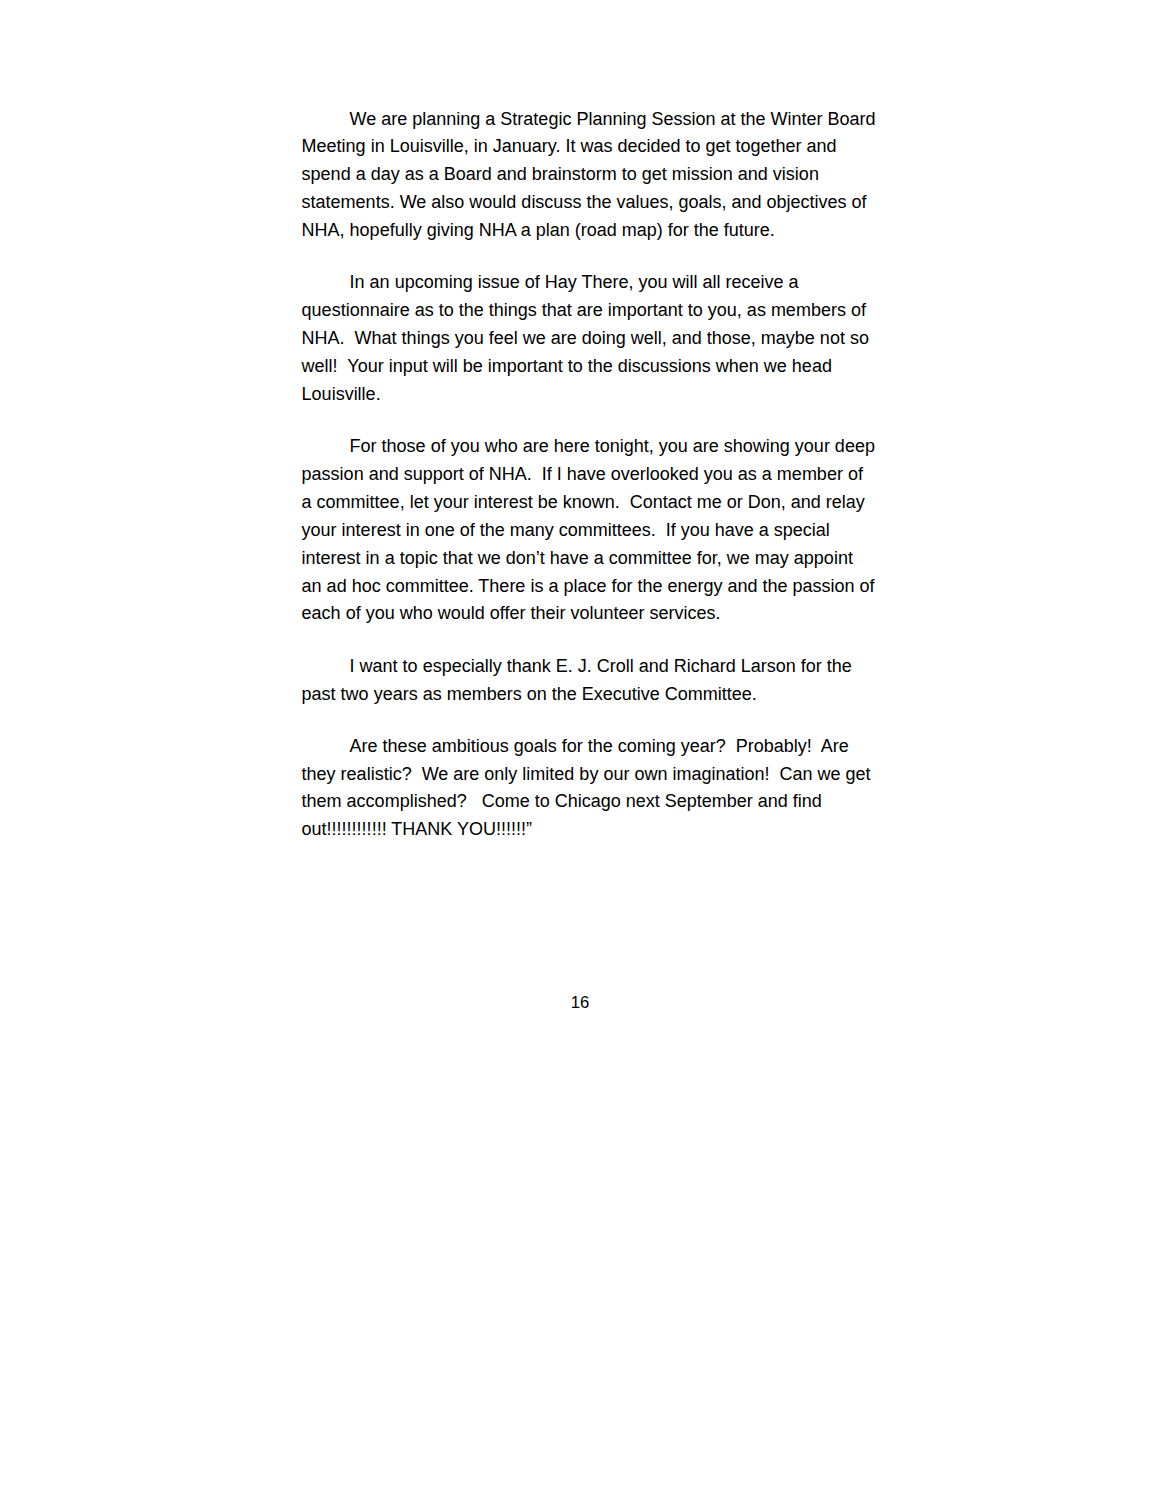We are planning a Strategic Planning Session at the Winter Board Meeting in Louisville, in January. It was decided to get together and spend a day as a Board and brainstorm to get mission and vision statements. We also would discuss the values, goals, and objectives of NHA, hopefully giving NHA a plan (road map) for the future.
In an upcoming issue of Hay There, you will all receive a questionnaire as to the things that are important to you, as members of NHA. What things you feel we are doing well, and those, maybe not so well! Your input will be important to the discussions when we head Louisville.
For those of you who are here tonight, you are showing your deep passion and support of NHA. If I have overlooked you as a member of a committee, let your interest be known. Contact me or Don, and relay your interest in one of the many committees. If you have a special interest in a topic that we don’t have a committee for, we may appoint an ad hoc committee. There is a place for the energy and the passion of each of you who would offer their volunteer services.
I want to especially thank E. J. Croll and Richard Larson for the past two years as members on the Executive Committee.
Are these ambitious goals for the coming year? Probably! Are they realistic? We are only limited by our own imagination! Can we get them accomplished? Come to Chicago next September and find out!!!!!!!!!!!! THANK YOU!!!!!!”
16